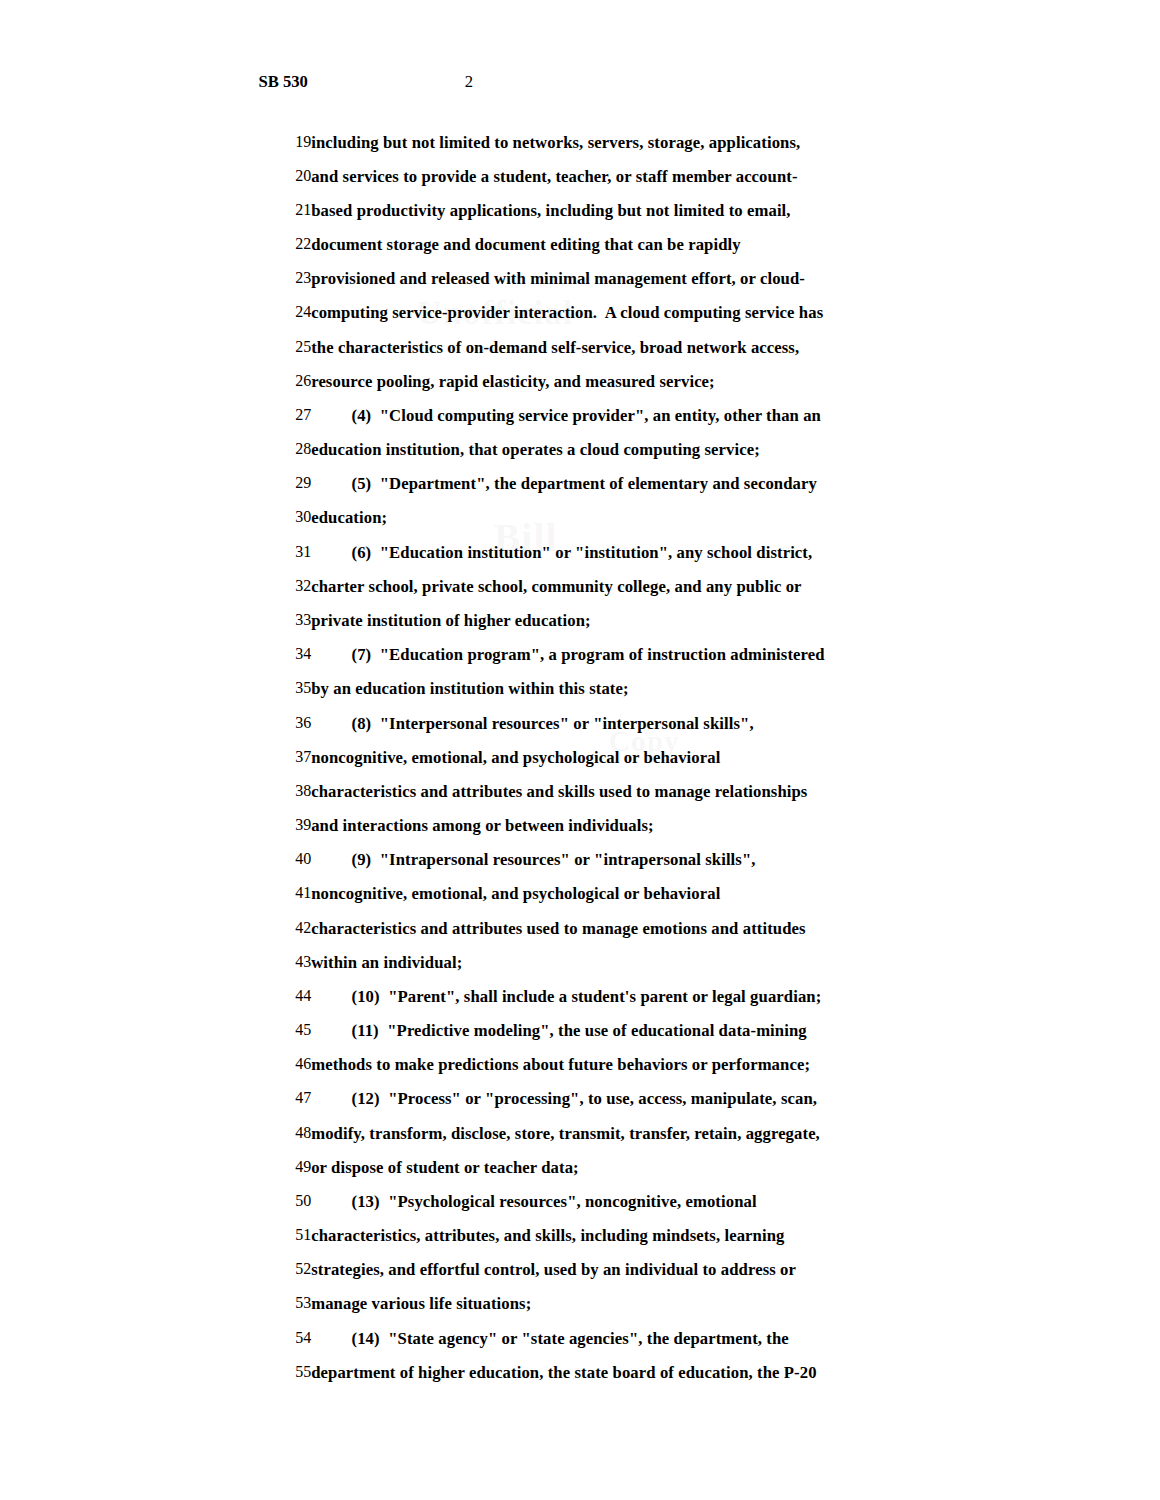Unofficial
Bill
Copy
SB 530 2
| 19 | including but not limited to networks, servers, storage, applications, |
| 20 | and services to provide a student, teacher, or staff member account- |
| 21 | based productivity applications, including but not limited to email, |
| 22 | document storage and document editing that can be rapidly |
| 23 | provisioned and released with minimal management effort, or cloud- |
| 24 | computing service-provider interaction. A cloud computing service has |
| 25 | the characteristics of on-demand self-service, broad network access, |
| 26 | resource pooling, rapid elasticity, and measured service; |
| 27 | (4) "Cloud computing service provider", an entity, other than an |
| 28 | education institution, that operates a cloud computing service; |
| 29 | (5) "Department", the department of elementary and secondary |
| 30 | education; |
| 31 | (6) "Education institution" or "institution", any school district, |
| 32 | charter school, private school, community college, and any public or |
| 33 | private institution of higher education; |
| 34 | (7) "Education program", a program of instruction administered |
| 35 | by an education institution within this state; |
| 36 | (8) "Interpersonal resources" or "interpersonal skills", |
| 37 | noncognitive, emotional, and psychological or behavioral |
| 38 | characteristics and attributes and skills used to manage relationships |
| 39 | and interactions among or between individuals; |
| 40 | (9) "Intrapersonal resources" or "intrapersonal skills", |
| 41 | noncognitive, emotional, and psychological or behavioral |
| 42 | characteristics and attributes used to manage emotions and attitudes |
| 43 | within an individual; |
| 44 | (10) "Parent", shall include a student's parent or legal guardian; |
| 45 | (11) "Predictive modeling", the use of educational data-mining |
| 46 | methods to make predictions about future behaviors or performance; |
| 47 | (12) "Process" or "processing", to use, access, manipulate, scan, |
| 48 | modify, transform, disclose, store, transmit, transfer, retain, aggregate, |
| 49 | or dispose of student or teacher data; |
| 50 | (13) "Psychological resources", noncognitive, emotional |
| 51 | characteristics, attributes, and skills, including mindsets, learning |
| 52 | strategies, and effortful control, used by an individual to address or |
| 53 | manage various life situations; |
| 54 | (14) "State agency" or "state agencies", the department, the |
| 55 | department of higher education, the state board of education, the P-20 |